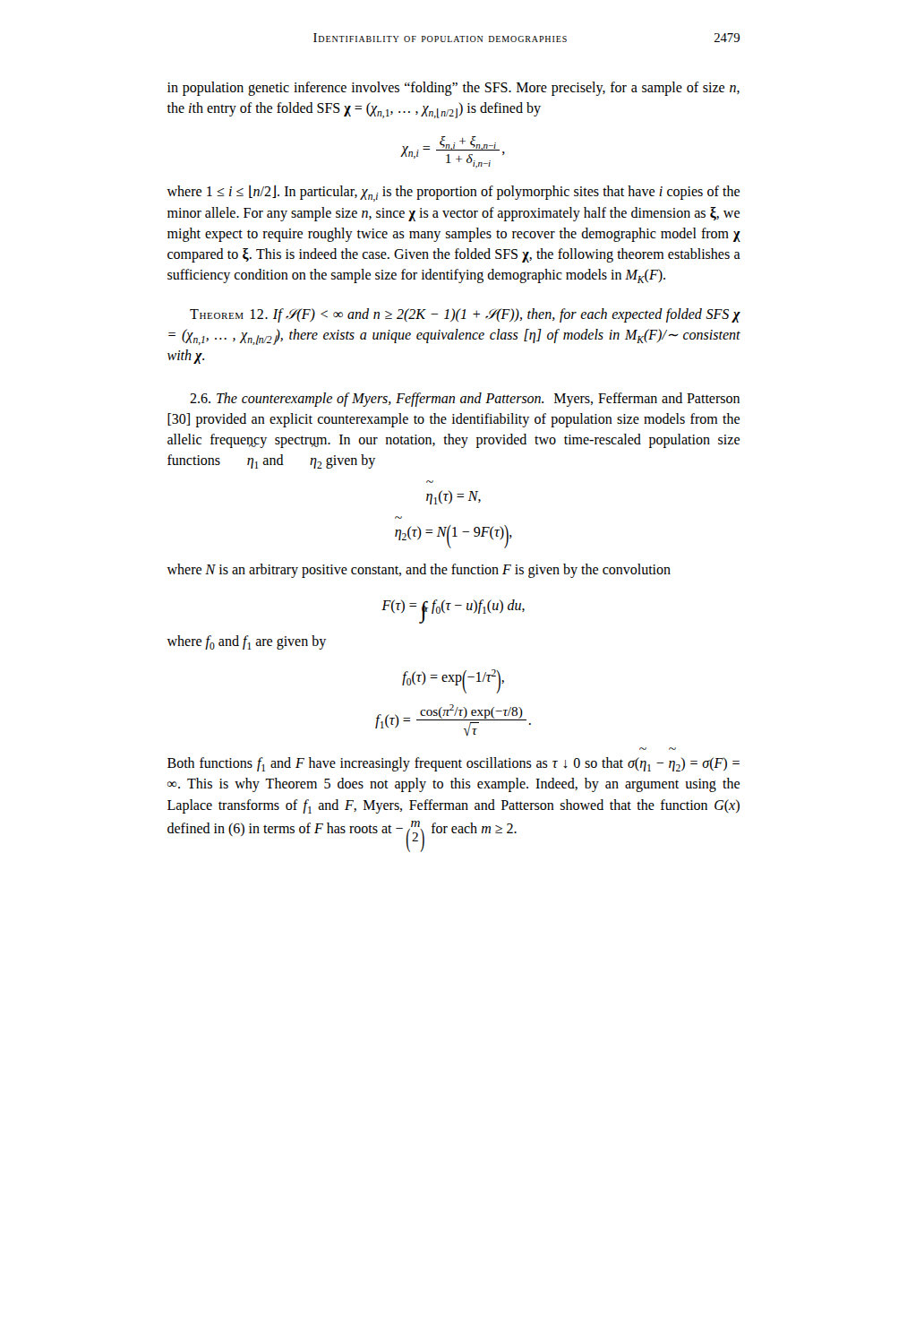Identifiability of population demographies 2479
in population genetic inference involves “folding” the SFS. More precisely, for a sample of size n, the ith entry of the folded SFS χ = (χn,1, … , χn,⌊n/2⌋) is defined by
χn,i = ξn,i + ξn,n−i 1 + δi,n−i ,
where 1 ≤ i ≤ ⌊n/2⌋. In particular, χn,i is the proportion of polymorphic sites that have i copies of the minor allele. For any sample size n, since χ is a vector of approximately half the dimension as ξ, we might expect to require roughly twice as many samples to recover the demographic model from χ compared to ξ. This is indeed the case. Given the folded SFS χ, the following theorem establishes a sufficiency condition on the sample size for identifying demographic models in MK(F).
Theorem 12. If 𝒮(F) < ∞ and n ≥ 2(2K − 1)(1 + 𝒮(F)), then, for each expected folded SFS χ = (χn,1, … , χn,⌊n/2⌋), there exists a unique equivalence class [η] of models in MK(F)/∼ consistent with χ.
2.6. The counterexample of Myers, Fefferman and Patterson. Myers, Fefferman and Patterson [30] provided an explicit counterexample to the identifiability of population size models from the allelic frequency spectrum. In our notation, they provided two time-rescaled population size functions η1 and η2 given by
η1(τ) = N,
η2(τ) = N(1 − 9F(τ)),
where N is an arbitrary positive constant, and the function F is given by the convolution
F(τ) = ∫τ 0 f0(τ − u)f1(u) du,
where f0 and f1 are given by
f0(τ) = exp(−1/τ2),
f1(τ) = cos(π2/τ) exp(−τ/8) √τ .
Both functions f1 and F have increasingly frequent oscillations as τ ↓ 0 so that σ(η1 − η2) = σ(F) = ∞. This is why Theorem 5 does not apply to this example. Indeed, by an argument using the Laplace transforms of f1 and F, Myers, Fefferman and Patterson showed that the function G(x) defined in (6) in terms of F has roots at −(m 2) for each m ≥ 2.